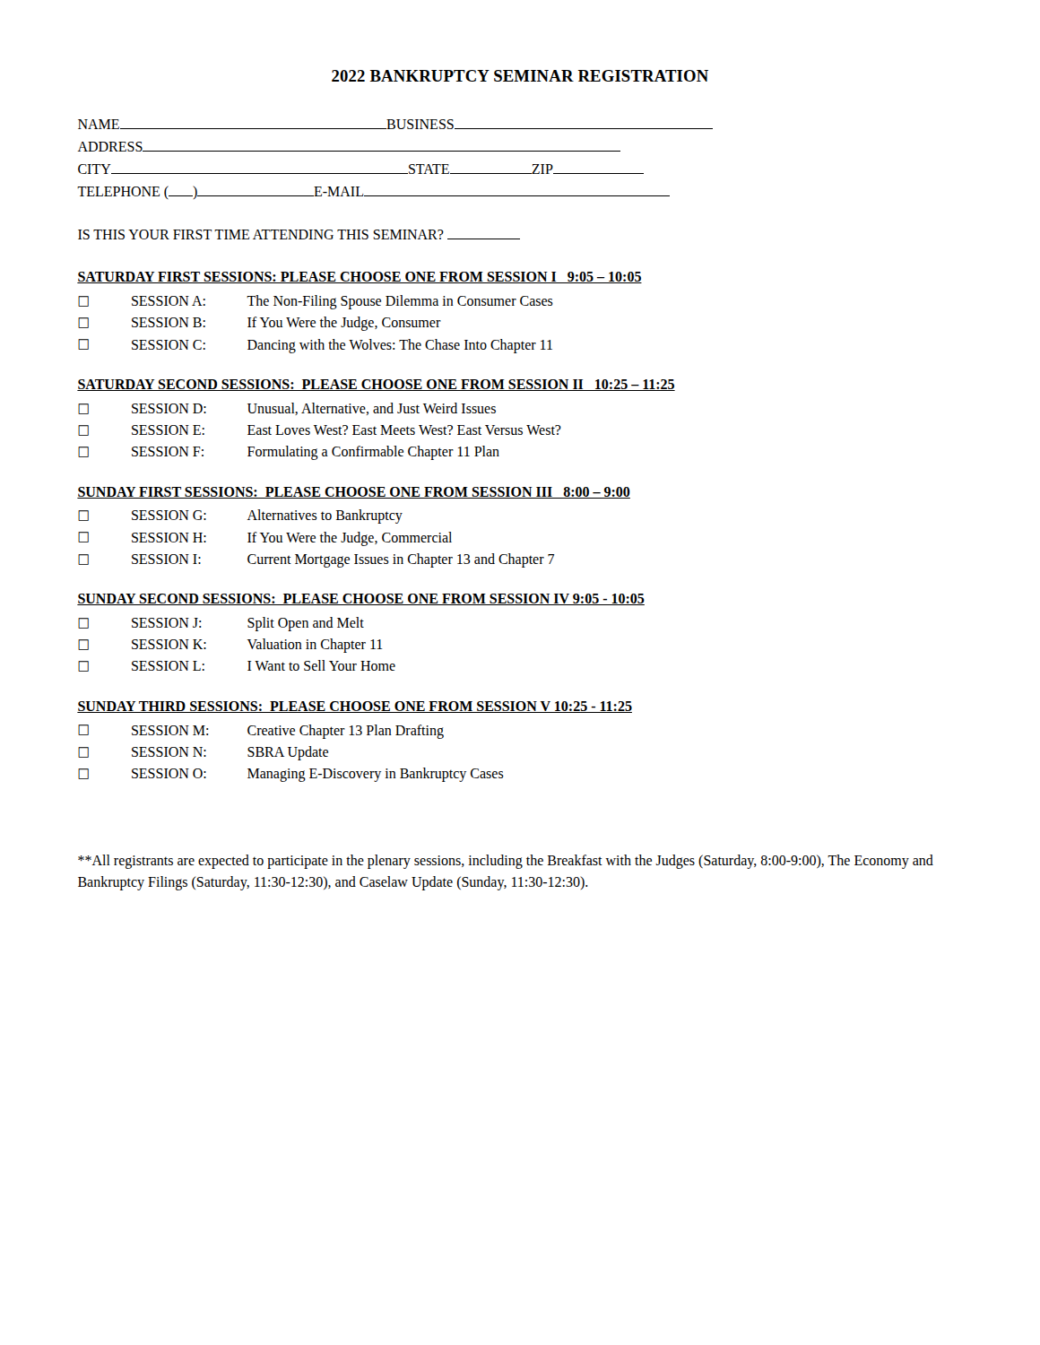2022 BANKRUPTCY SEMINAR REGISTRATION
NAME BUSINESS
ADDRESS
CITY STATE ZIP
TELEPHONE ( ) E-MAIL
IS THIS YOUR FIRST TIME ATTENDING THIS SEMINAR?
Saturday First Sessions: Please Choose One From Session I 9:05 – 10:05
| □ | SESSION A: | The Non-Filing Spouse Dilemma in Consumer Cases |
| □ | SESSION B: | If You Were the Judge, Consumer |
| □ | SESSION C: | Dancing with the Wolves: The Chase Into Chapter 11 |
Saturday Second Sessions: Please Choose One From Session II 10:25 – 11:25
| □ | SESSION D: | Unusual, Alternative, and Just Weird Issues |
| □ | SESSION E: | East Loves West? East Meets West? East Versus West? |
| □ | SESSION F: | Formulating a Confirmable Chapter 11 Plan |
Sunday First Sessions: Please Choose One From Session III 8:00 – 9:00
| □ | SESSION G: | Alternatives to Bankruptcy |
| □ | SESSION H: | If You Were the Judge, Commercial |
| □ | SESSION I: | Current Mortgage Issues in Chapter 13 and Chapter 7 |
Sunday Second Sessions: Please Choose One From Session IV 9:05 - 10:05
| □ | SESSION J: | Split Open and Melt |
| □ | SESSION K: | Valuation in Chapter 11 |
| □ | SESSION L: | I Want to Sell Your Home |
Sunday Third Sessions: Please Choose One From Session V 10:25 - 11:25
| □ | SESSION M: | Creative Chapter 13 Plan Drafting |
| □ | SESSION N: | SBRA Update |
| □ | SESSION O: | Managing E-Discovery in Bankruptcy Cases |
**All registrants are expected to participate in the plenary sessions, including the Breakfast with the Judges (Saturday, 8:00-9:00), The Economy and Bankruptcy Filings (Saturday, 11:30-12:30), and Caselaw Update (Sunday, 11:30-12:30).